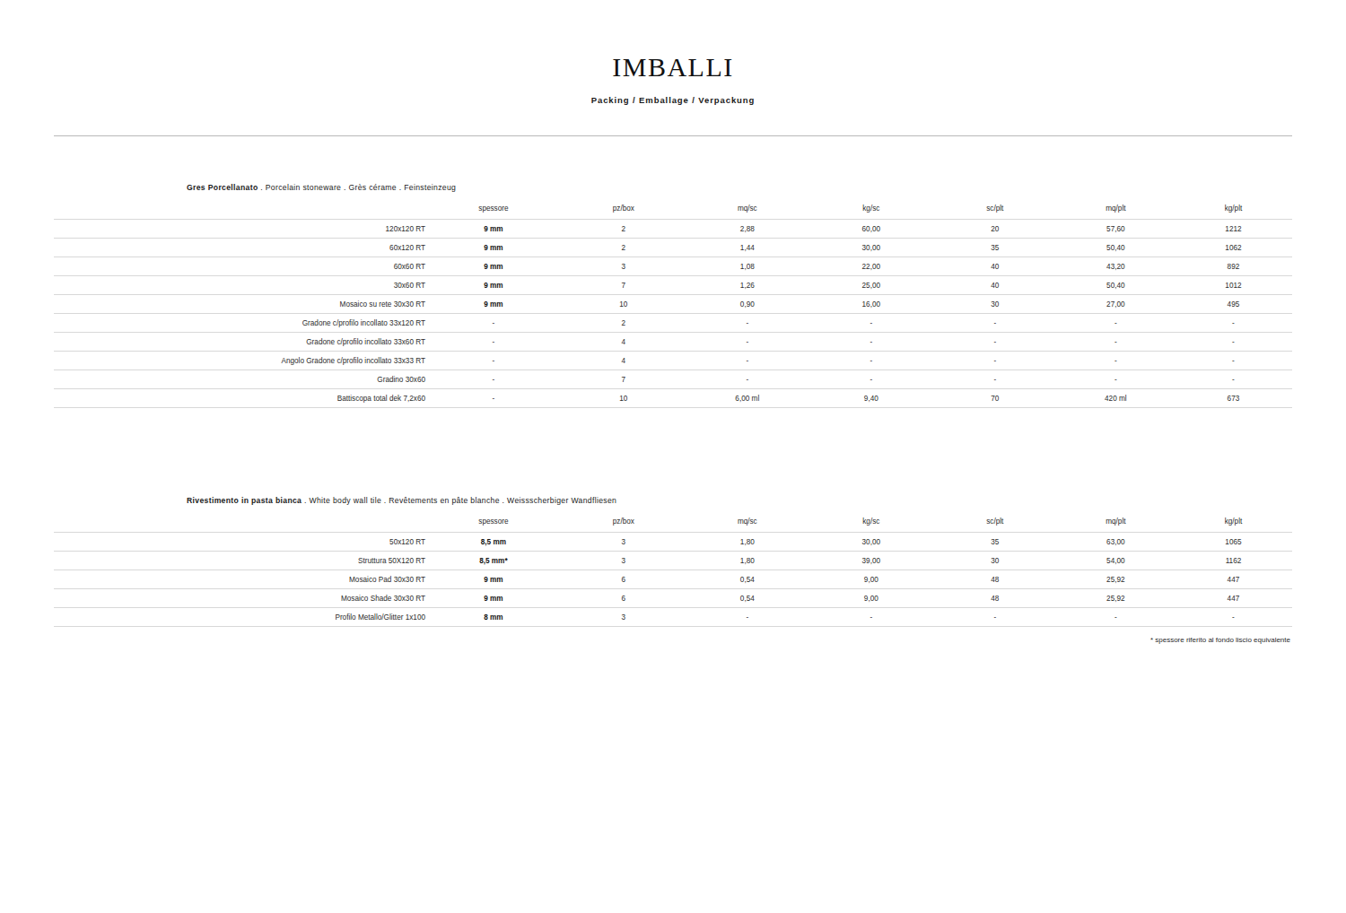IMBALLI
Packing / Emballage / Verpackung
Gres Porcellanato . Porcelain stoneware . Grès cérame . Feinsteinzeug
| | spessore | pz/box | mq/sc | kg/sc | sc/plt | mq/plt | kg/plt |
| --- | --- | --- | --- | --- | --- | --- | --- |
| 120x120 RT | 9 mm | 2 | 2,88 | 60,00 | 20 | 57,60 | 1212 |
| 60x120 RT | 9 mm | 2 | 1,44 | 30,00 | 35 | 50,40 | 1062 |
| 60x60 RT | 9 mm | 3 | 1,08 | 22,00 | 40 | 43,20 | 892 |
| 30x60 RT | 9 mm | 7 | 1,26 | 25,00 | 40 | 50,40 | 1012 |
| Mosaico su rete 30x30 RT | 9 mm | 10 | 0,90 | 16,00 | 30 | 27,00 | 495 |
| Gradone c/profilo incollato 33x120 RT | - | 2 | - | - | - | - | - |
| Gradone c/profilo incollato 33x60 RT | - | 4 | - | - | - | - | - |
| Angolo Gradone c/profilo incollato 33x33 RT | - | 4 | - | - | - | - | - |
| Gradino 30x60 | - | 7 | - | - | - | - | - |
| Battiscopa total dek 7,2x60 | - | 10 | 6,00 ml | 9,40 | 70 | 420 ml | 673 |
Rivestimento in pasta bianca . White body wall tile . Revêtements en pâte blanche . Weissscherbiger Wandfliesen
| | spessore | pz/box | mq/sc | kg/sc | sc/plt | mq/plt | kg/plt |
| --- | --- | --- | --- | --- | --- | --- | --- |
| 50x120 RT | 8,5 mm | 3 | 1,80 | 30,00 | 35 | 63,00 | 1065 |
| Struttura 50X120 RT | 8,5 mm* | 3 | 1,80 | 39,00 | 30 | 54,00 | 1162 |
| Mosaico Pad 30x30 RT | 9 mm | 6 | 0,54 | 9,00 | 48 | 25,92 | 447 |
| Mosaico Shade 30x30 RT | 9 mm | 6 | 0,54 | 9,00 | 48 | 25,92 | 447 |
| Profilo Metallo/Glitter 1x100 | 8 mm | 3 | - | - | - | - | - |
* spessore riferito al fondo liscio equivalente